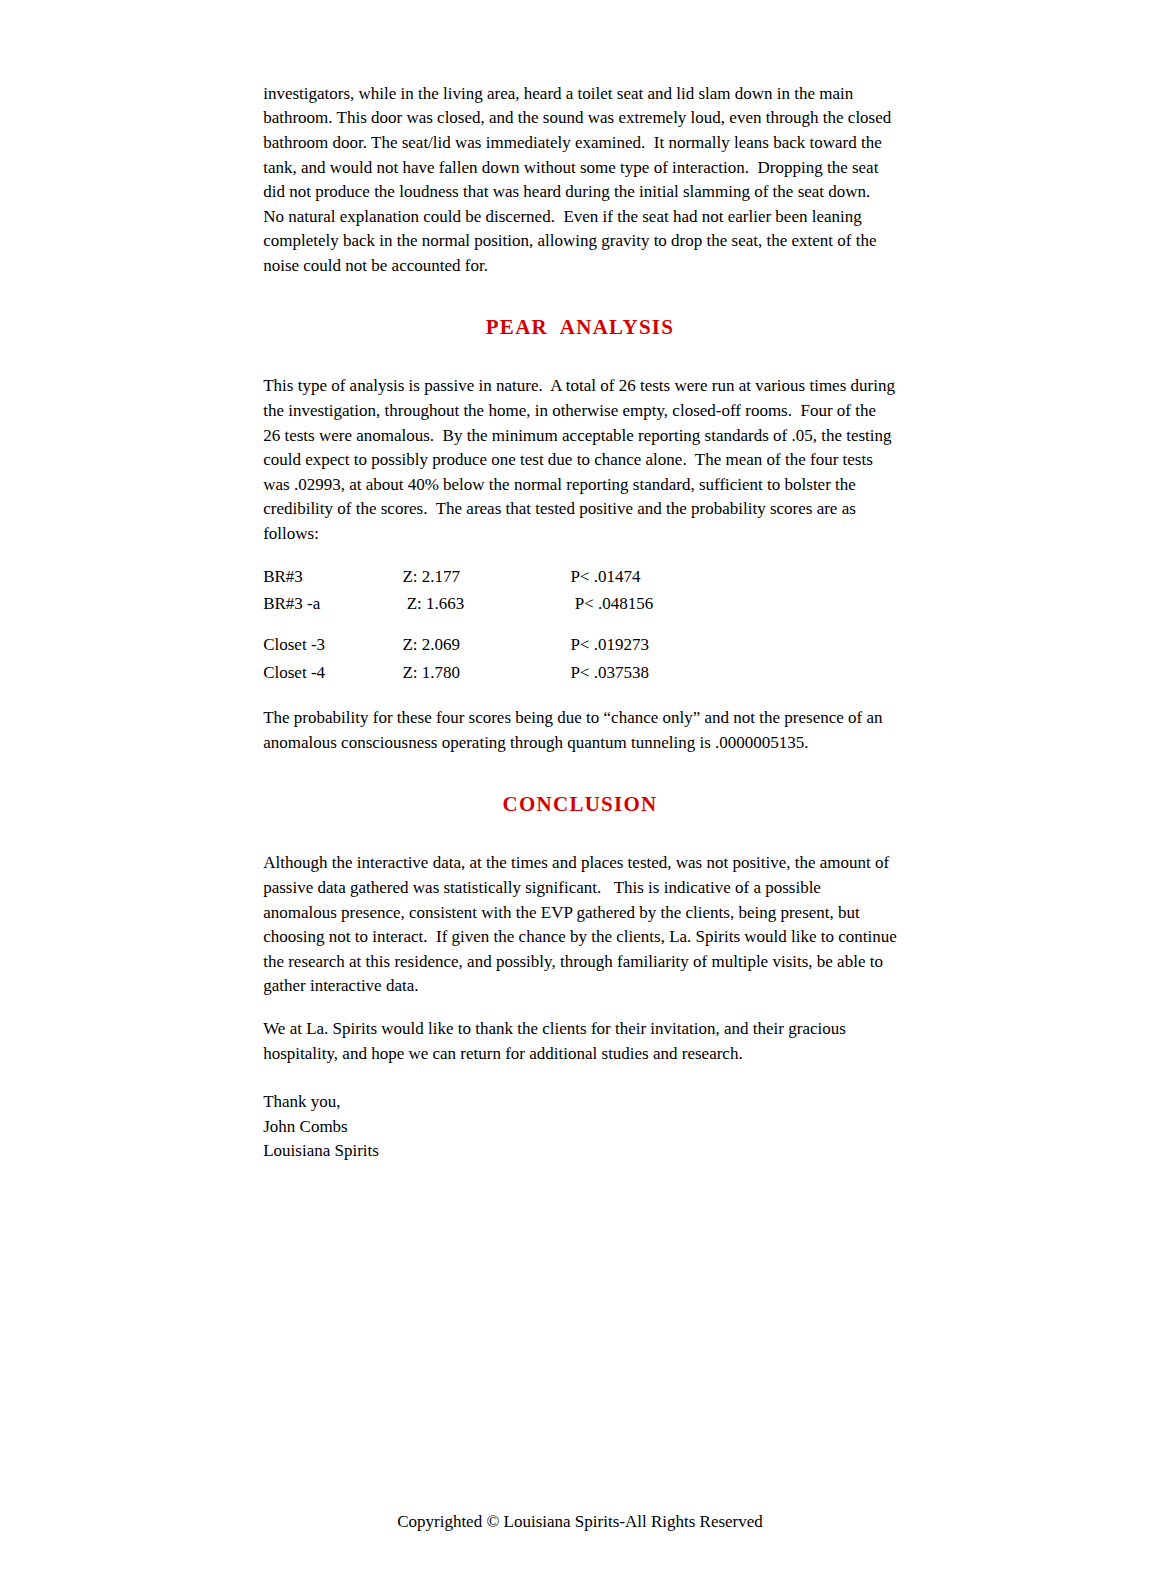investigators, while in the living area, heard a toilet seat and lid slam down in the main bathroom. This door was closed, and the sound was extremely loud, even through the closed bathroom door. The seat/lid was immediately examined. It normally leans back toward the tank, and would not have fallen down without some type of interaction. Dropping the seat did not produce the loudness that was heard during the initial slamming of the seat down. No natural explanation could be discerned. Even if the seat had not earlier been leaning completely back in the normal position, allowing gravity to drop the seat, the extent of the noise could not be accounted for.
PEAR ANALYSIS
This type of analysis is passive in nature. A total of 26 tests were run at various times during the investigation, throughout the home, in otherwise empty, closed-off rooms. Four of the 26 tests were anomalous. By the minimum acceptable reporting standards of .05, the testing could expect to possibly produce one test due to chance alone. The mean of the four tests was .02993, at about 40% below the normal reporting standard, sufficient to bolster the credibility of the scores. The areas that tested positive and the probability scores are as follows:
| BR#3 | Z: 2.177 | P< .01474 |
| BR#3 -a | Z: 1.663 | P< .048156 |
| Closet -3 | Z: 2.069 | P< .019273 |
| Closet -4 | Z: 1.780 | P< .037538 |
The probability for these four scores being due to “chance only” and not the presence of an anomalous consciousness operating through quantum tunneling is .0000005135.
CONCLUSION
Although the interactive data, at the times and places tested, was not positive, the amount of passive data gathered was statistically significant. This is indicative of a possible anomalous presence, consistent with the EVP gathered by the clients, being present, but choosing not to interact. If given the chance by the clients, La. Spirits would like to continue the research at this residence, and possibly, through familiarity of multiple visits, be able to gather interactive data.
We at La. Spirits would like to thank the clients for their invitation, and their gracious hospitality, and hope we can return for additional studies and research.
Thank you,
John Combs
Louisiana Spirits
Copyrighted © Louisiana Spirits-All Rights Reserved